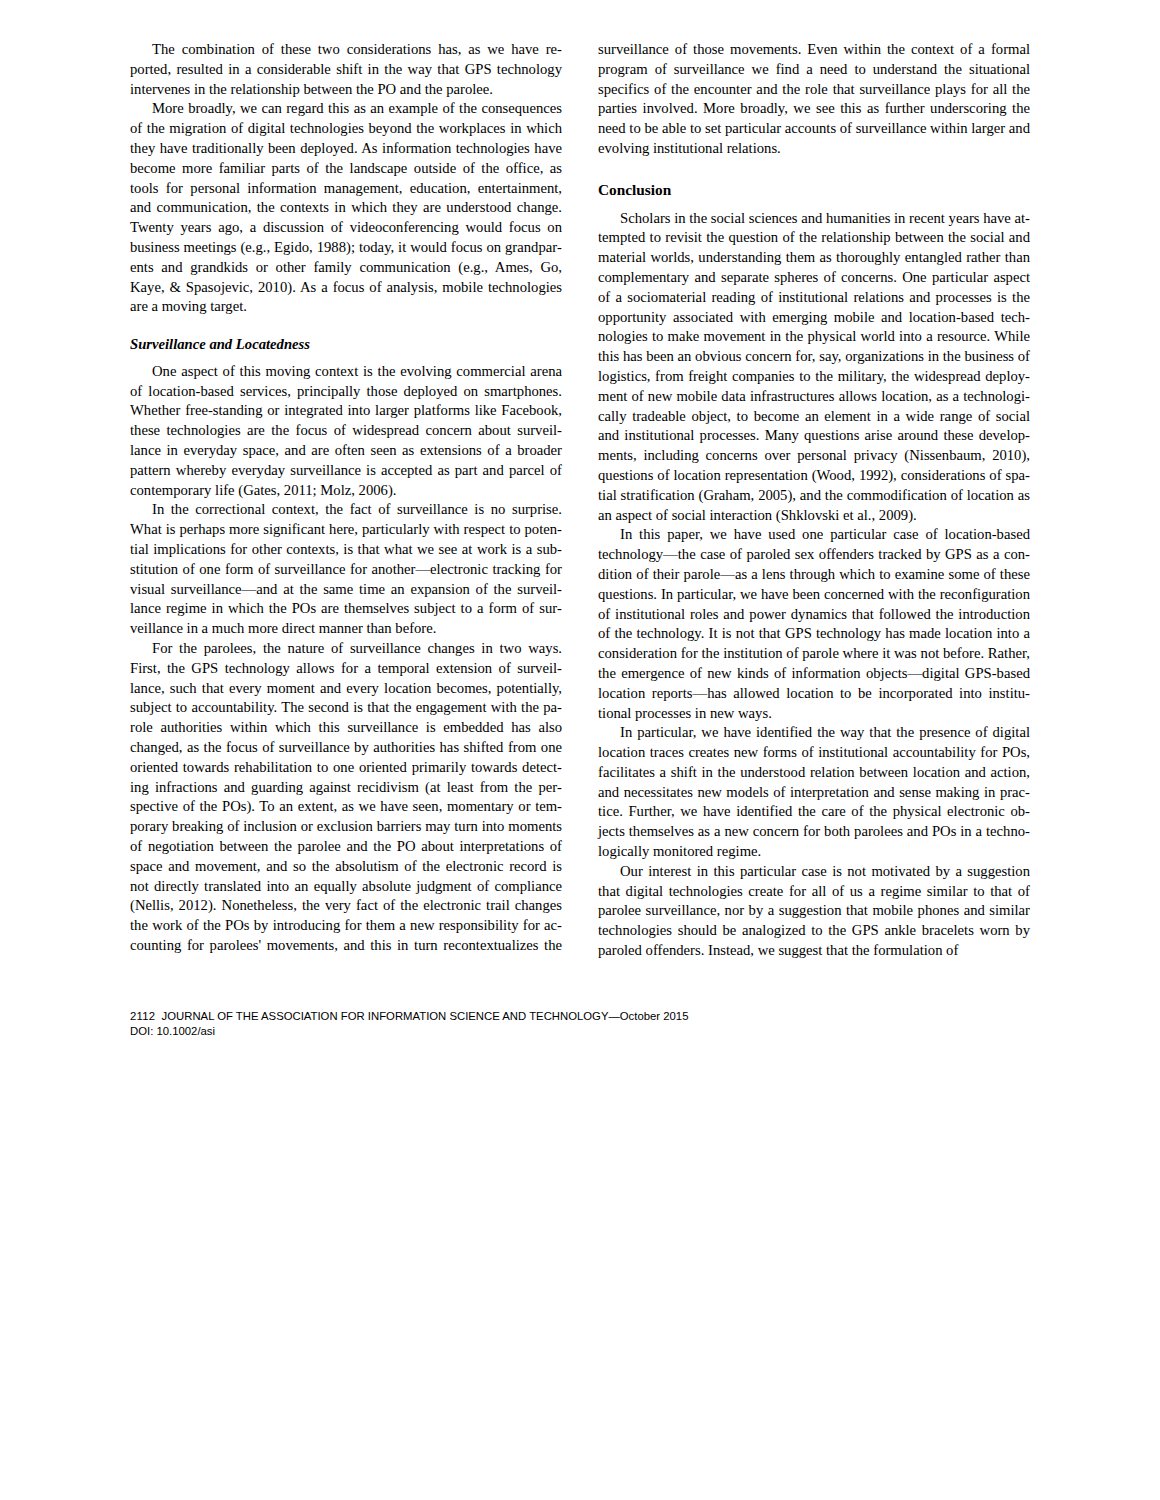The combination of these two considerations has, as we have reported, resulted in a considerable shift in the way that GPS technology intervenes in the relationship between the PO and the parolee.
More broadly, we can regard this as an example of the consequences of the migration of digital technologies beyond the workplaces in which they have traditionally been deployed. As information technologies have become more familiar parts of the landscape outside of the office, as tools for personal information management, education, entertainment, and communication, the contexts in which they are understood change. Twenty years ago, a discussion of videoconferencing would focus on business meetings (e.g., Egido, 1988); today, it would focus on grandparents and grandkids or other family communication (e.g., Ames, Go, Kaye, & Spasojevic, 2010). As a focus of analysis, mobile technologies are a moving target.
Surveillance and Locatedness
One aspect of this moving context is the evolving commercial arena of location-based services, principally those deployed on smartphones. Whether free-standing or integrated into larger platforms like Facebook, these technologies are the focus of widespread concern about surveillance in everyday space, and are often seen as extensions of a broader pattern whereby everyday surveillance is accepted as part and parcel of contemporary life (Gates, 2011; Molz, 2006).
In the correctional context, the fact of surveillance is no surprise. What is perhaps more significant here, particularly with respect to potential implications for other contexts, is that what we see at work is a substitution of one form of surveillance for another—electronic tracking for visual surveillance—and at the same time an expansion of the surveillance regime in which the POs are themselves subject to a form of surveillance in a much more direct manner than before.
For the parolees, the nature of surveillance changes in two ways. First, the GPS technology allows for a temporal extension of surveillance, such that every moment and every location becomes, potentially, subject to accountability. The second is that the engagement with the parole authorities within which this surveillance is embedded has also changed, as the focus of surveillance by authorities has shifted from one oriented towards rehabilitation to one oriented primarily towards detecting infractions and guarding against recidivism (at least from the perspective of the POs). To an extent, as we have seen, momentary or temporary breaking of inclusion or exclusion barriers may turn into moments of negotiation between the parolee and the PO about interpretations of space and movement, and so the absolutism of the electronic record is not directly translated into an equally absolute judgment of compliance (Nellis, 2012). Nonetheless, the very fact of the electronic trail changes the work of the POs by introducing for them a new responsibility for accounting for parolees' movements, and this in turn recontextualizes the surveillance of those movements. Even within the context of a formal program of surveillance we find a need to understand the situational specifics of the encounter and the role that surveillance plays for all the parties involved. More broadly, we see this as further underscoring the need to be able to set particular accounts of surveillance within larger and evolving institutional relations.
Conclusion
Scholars in the social sciences and humanities in recent years have attempted to revisit the question of the relationship between the social and material worlds, understanding them as thoroughly entangled rather than complementary and separate spheres of concerns. One particular aspect of a sociomaterial reading of institutional relations and processes is the opportunity associated with emerging mobile and location-based technologies to make movement in the physical world into a resource. While this has been an obvious concern for, say, organizations in the business of logistics, from freight companies to the military, the widespread deployment of new mobile data infrastructures allows location, as a technologically tradeable object, to become an element in a wide range of social and institutional processes. Many questions arise around these developments, including concerns over personal privacy (Nissenbaum, 2010), questions of location representation (Wood, 1992), considerations of spatial stratification (Graham, 2005), and the commodification of location as an aspect of social interaction (Shklovski et al., 2009).
In this paper, we have used one particular case of location-based technology—the case of paroled sex offenders tracked by GPS as a condition of their parole—as a lens through which to examine some of these questions. In particular, we have been concerned with the reconfiguration of institutional roles and power dynamics that followed the introduction of the technology. It is not that GPS technology has made location into a consideration for the institution of parole where it was not before. Rather, the emergence of new kinds of information objects—digital GPS-based location reports—has allowed location to be incorporated into institutional processes in new ways.
In particular, we have identified the way that the presence of digital location traces creates new forms of institutional accountability for POs, facilitates a shift in the understood relation between location and action, and necessitates new models of interpretation and sense making in practice. Further, we have identified the care of the physical electronic objects themselves as a new concern for both parolees and POs in a technologically monitored regime.
Our interest in this particular case is not motivated by a suggestion that digital technologies create for all of us a regime similar to that of parolee surveillance, nor by a suggestion that mobile phones and similar technologies should be analogized to the GPS ankle bracelets worn by paroled offenders. Instead, we suggest that the formulation of
2112 JOURNAL OF THE ASSOCIATION FOR INFORMATION SCIENCE AND TECHNOLOGY—October 2015
DOI: 10.1002/asi